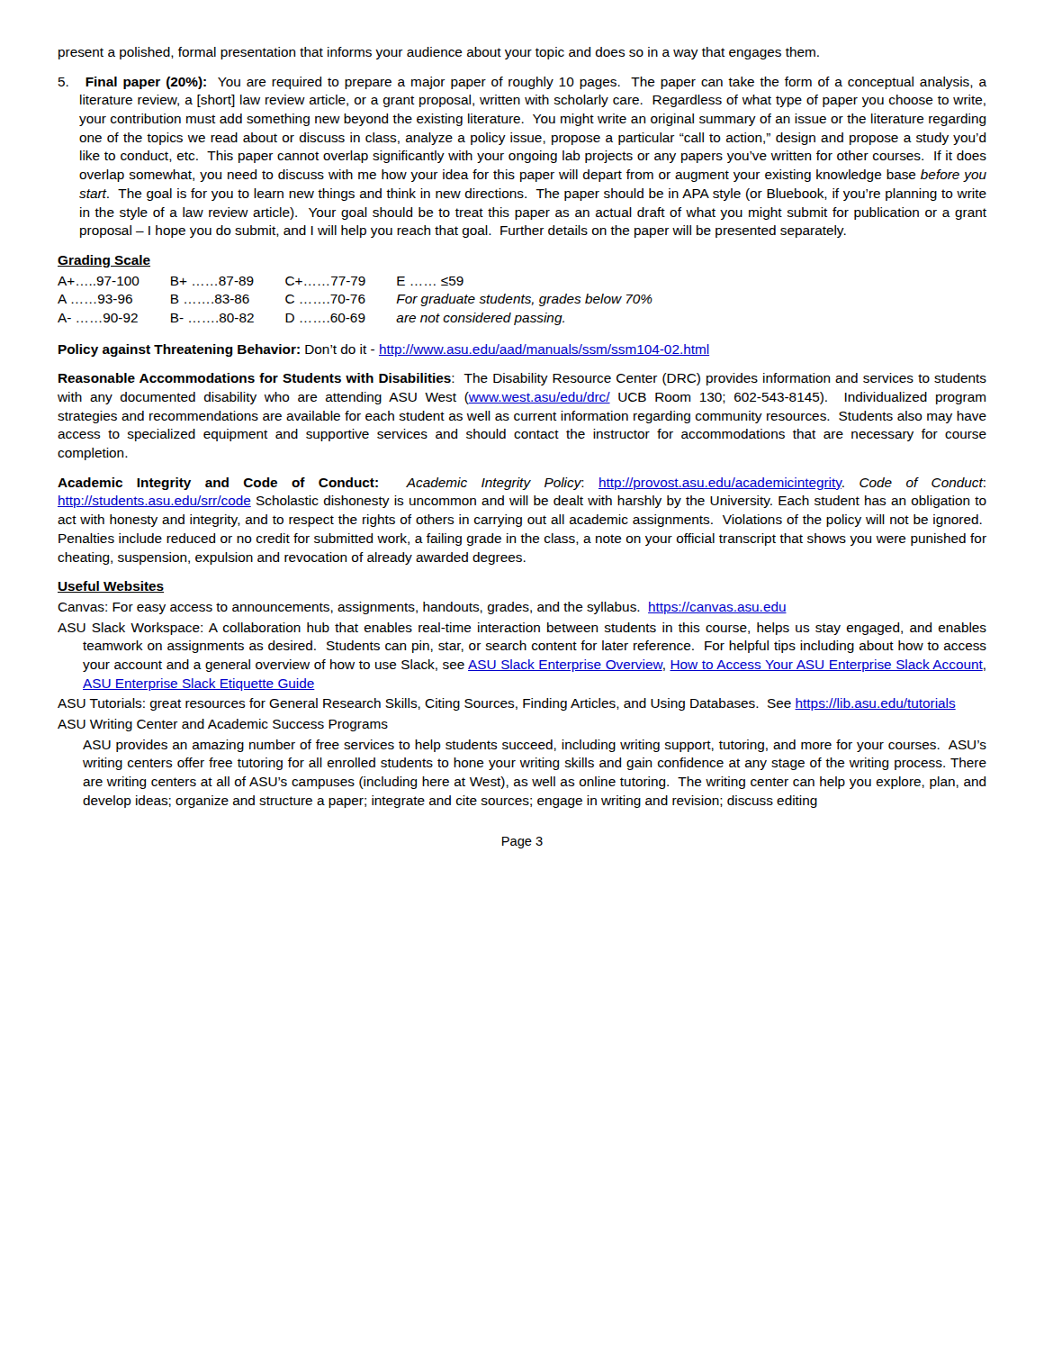present a polished, formal presentation that informs your audience about your topic and does so in a way that engages them.
5. Final paper (20%): You are required to prepare a major paper of roughly 10 pages. The paper can take the form of a conceptual analysis, a literature review, a [short] law review article, or a grant proposal, written with scholarly care. Regardless of what type of paper you choose to write, your contribution must add something new beyond the existing literature. You might write an original summary of an issue or the literature regarding one of the topics we read about or discuss in class, analyze a policy issue, propose a particular “call to action,” design and propose a study you’d like to conduct, etc. This paper cannot overlap significantly with your ongoing lab projects or any papers you’ve written for other courses. If it does overlap somewhat, you need to discuss with me how your idea for this paper will depart from or augment your existing knowledge base before you start. The goal is for you to learn new things and think in new directions. The paper should be in APA style (or Bluebook, if you’re planning to write in the style of a law review article). Your goal should be to treat this paper as an actual draft of what you might submit for publication or a grant proposal – I hope you do submit, and I will help you reach that goal. Further details on the paper will be presented separately.
Grading Scale
| A+…..97-100 | B+ ……87-89 | C+……77-79 | E …… ≤59 |
| A ……93-96 | B …….83-86 | C …….70-76 | For graduate students, grades below 70% |
| A- ……90-92 | B- …….80-82 | D …….60-69 | are not considered passing. |
Policy against Threatening Behavior: Don’t do it - http://www.asu.edu/aad/manuals/ssm/ssm104-02.html
Reasonable Accommodations for Students with Disabilities: The Disability Resource Center (DRC) provides information and services to students with any documented disability who are attending ASU West (www.west.asu/edu/drc/ UCB Room 130; 602-543-8145). Individualized program strategies and recommendations are available for each student as well as current information regarding community resources. Students also may have access to specialized equipment and supportive services and should contact the instructor for accommodations that are necessary for course completion.
Academic Integrity and Code of Conduct: Academic Integrity Policy: http://provost.asu.edu/academicintegrity. Code of Conduct: http://students.asu.edu/srr/code Scholastic dishonesty is uncommon and will be dealt with harshly by the University. Each student has an obligation to act with honesty and integrity, and to respect the rights of others in carrying out all academic assignments. Violations of the policy will not be ignored. Penalties include reduced or no credit for submitted work, a failing grade in the class, a note on your official transcript that shows you were punished for cheating, suspension, expulsion and revocation of already awarded degrees.
Useful Websites
Canvas: For easy access to announcements, assignments, handouts, grades, and the syllabus. https://canvas.asu.edu
ASU Slack Workspace: A collaboration hub that enables real-time interaction between students in this course, helps us stay engaged, and enables teamwork on assignments as desired. Students can pin, star, or search content for later reference. For helpful tips including about how to access your account and a general overview of how to use Slack, see ASU Slack Enterprise Overview, How to Access Your ASU Enterprise Slack Account, ASU Enterprise Slack Etiquette Guide
ASU Tutorials: great resources for General Research Skills, Citing Sources, Finding Articles, and Using Databases. See https://lib.asu.edu/tutorials
ASU Writing Center and Academic Success Programs
ASU provides an amazing number of free services to help students succeed, including writing support, tutoring, and more for your courses. ASU’s writing centers offer free tutoring for all enrolled students to hone your writing skills and gain confidence at any stage of the writing process. There are writing centers at all of ASU’s campuses (including here at West), as well as online tutoring. The writing center can help you explore, plan, and develop ideas; organize and structure a paper; integrate and cite sources; engage in writing and revision; discuss editing
Page 3